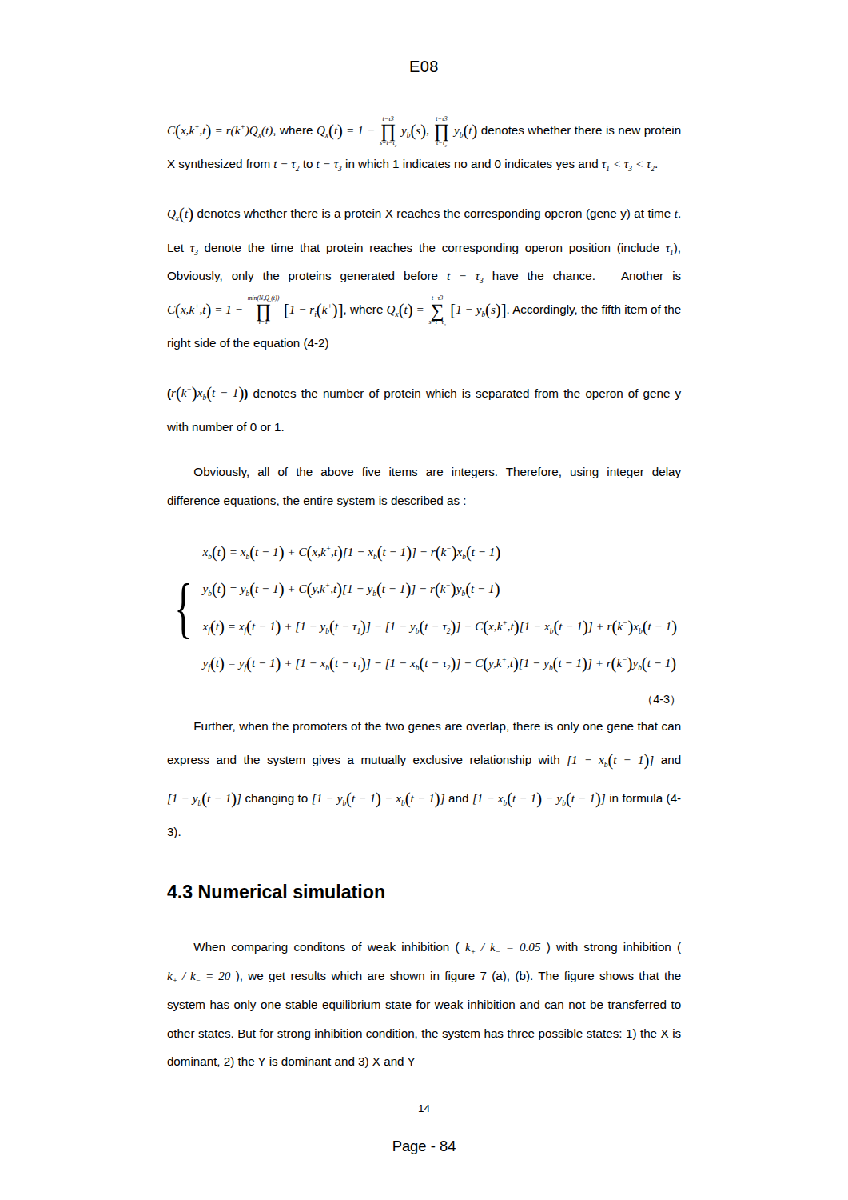E08
C(x,k+,t) = r(k+)Qx(t), where Qx(t) = 1 − t−τ3∏s=t−τ2 yb(s), t−τ3∏t−τ2 yb(t) denotes whether there is new protein X synthesized from t − τ2 to t − τ3 in which 1 indicates no and 0 indicates yes and τ1 < τ3 < τ2.
Qx(t) denotes whether there is a protein X reaches the corresponding operon (gene y) at time t. Let τ3 denote the time that protein reaches the corresponding operon position (include τ1), Obviously, only the proteins generated before t − τ3 have the chance. Another is C(x,k+,t) = 1 − min(N,Qx(t))∏i=1 [1 − ri(k+)], where Qx(t) = t−τ3∑s=t−τ2 [1 − yb(s)]. Accordingly, the fifth item of the right side of the equation (4-2)
(r(k−) xb(t − 1)) denotes the number of protein which is separated from the operon of gene y with number of 0 or 1.
Obviously, all of the above five items are integers. Therefore, using integer delay difference equations, the entire system is described as :
{ xb(t) = xb(t − 1) + C(x,k+,t)[1 − xb(t − 1)] − r(k−) xb(t − 1) yb(t) = yb(t − 1) + C(y,k+,t)[1 − yb(t − 1)] − r(k−) yb(t − 1) xf(t) = xf(t − 1) + [1 − yb(t − τ1)] − [1 − yb(t − τ2)] − C(x,k+,t)[1 − xb(t − 1)] + r(k−) xb(t − 1) yf(t) = yf(t − 1) + [1 − xb(t − τ1)] − [1 − xb(t − τ2)] − C(y,k+,t)[1 − yb(t − 1)] + r(k−) yb(t − 1)
（4-3）
Further, when the promoters of the two genes are overlap, there is only one gene that can express and the system gives a mutually exclusive relationship with [1 − xb(t − 1)] and [1 − yb(t − 1)] changing to [1 − yb(t − 1) − xb(t − 1)] and [1 − xb(t − 1) − yb(t − 1)] in formula (4-3).
4.3 Numerical simulation
When comparing conditons of weak inhibition ( k+ / k− = 0.05 ) with strong inhibition ( k+ / k− = 20 ), we get results which are shown in figure 7 (a), (b). The figure shows that the system has only one stable equilibrium state for weak inhibition and can not be transferred to other states. But for strong inhibition condition, the system has three possible states: 1) the X is dominant, 2) the Y is dominant and 3) X and Y
14
Page - 84